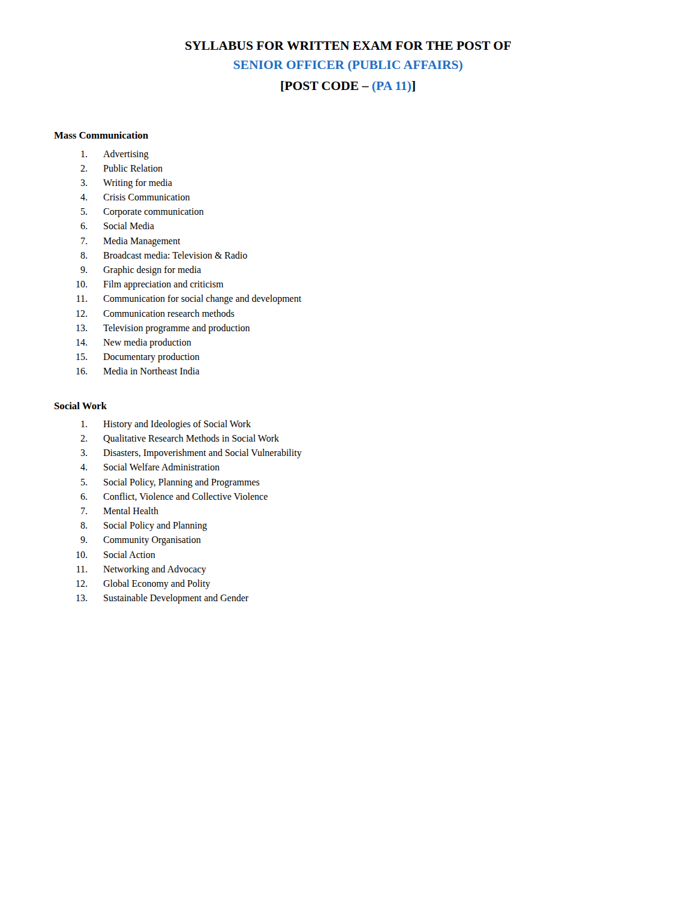SYLLABUS FOR WRITTEN EXAM FOR THE POST OF SENIOR OFFICER (PUBLIC AFFAIRS) [POST CODE – (PA 11)]
Mass Communication
Advertising
Public Relation
Writing for media
Crisis Communication
Corporate communication
Social Media
Media Management
Broadcast media: Television & Radio
Graphic design for media
Film appreciation and criticism
Communication for social change and development
Communication research methods
Television programme and production
New media production
Documentary production
Media in Northeast India
Social Work
History and Ideologies of Social Work
Qualitative Research Methods in Social Work
Disasters, Impoverishment and Social Vulnerability
Social Welfare Administration
Social Policy, Planning and Programmes
Conflict, Violence and Collective Violence
Mental Health
Social Policy and Planning
Community Organisation
Social Action
Networking and Advocacy
Global Economy and Polity
Sustainable Development and Gender